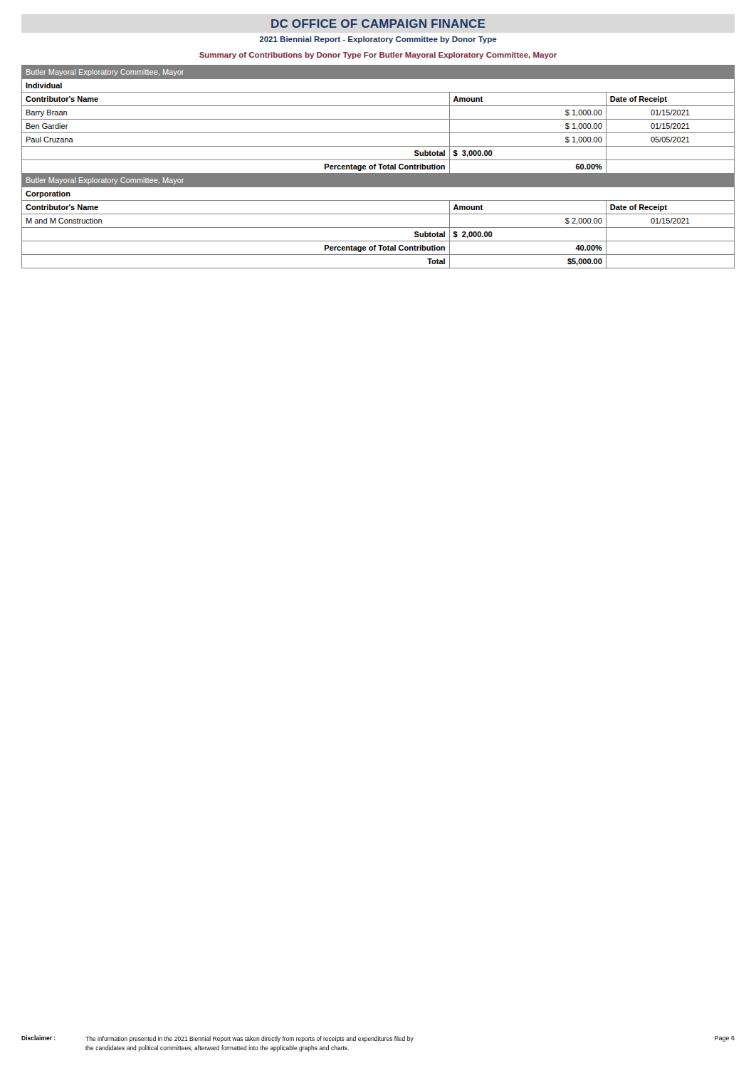DC OFFICE OF CAMPAIGN FINANCE
2021 Biennial Report - Exploratory Committee by Donor Type
Summary of Contributions by Donor Type For Butler Mayoral Exploratory Committee, Mayor
| Butler Mayoral Exploratory Committee, Mayor |
| Individual |
| Contributor's Name | Amount | Date of Receipt |
| Barry Braan | $ 1,000.00 | 01/15/2021 |
| Ben Gardier | $ 1,000.00 | 01/15/2021 |
| Paul Cruzana | $ 1,000.00 | 05/05/2021 |
| Subtotal | $ 3,000.00 | |
| Percentage of Total Contribution | 60.00% | |
| Butler Mayoral Exploratory Committee, Mayor |
| Corporation |
| Contributor's Name | Amount | Date of Receipt |
| M and M Construction | $ 2,000.00 | 01/15/2021 |
| Subtotal | $ 2,000.00 | |
| Percentage of Total Contribution | 40.00% | |
| Total | $5,000.00 | |
| Disclaimer : | The information presented in the 2021 Biennial Report was taken directly from reports of receipts and expenditures filed by the candidates and political committees; afterward formatted into the applicable graphs and charts. | Page 6 |